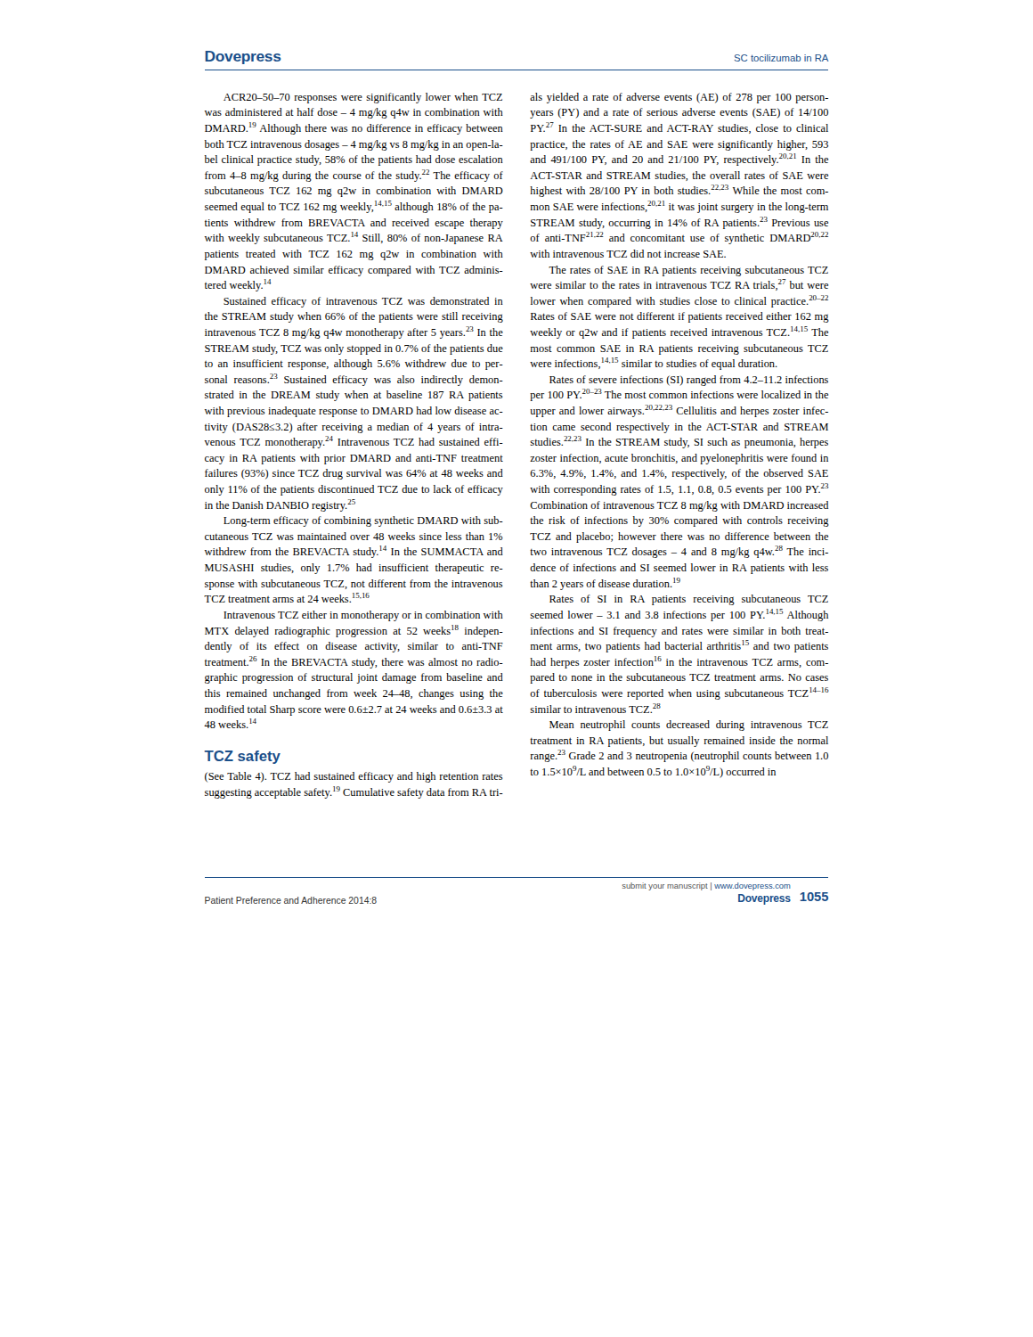Dovepress
SC tocilizumab in RA
ACR20–50–70 responses were significantly lower when TCZ was administered at half dose – 4 mg/kg q4w in combination with DMARD.19 Although there was no difference in efficacy between both TCZ intravenous dosages – 4 mg/kg vs 8 mg/kg in an open-label clinical practice study, 58% of the patients had dose escalation from 4–8 mg/kg during the course of the study.22 The efficacy of subcutaneous TCZ 162 mg q2w in combination with DMARD seemed equal to TCZ 162 mg weekly,14,15 although 18% of the patients withdrew from BREVACTA and received escape therapy with weekly subcutaneous TCZ.14 Still, 80% of non-Japanese RA patients treated with TCZ 162 mg q2w in combination with DMARD achieved similar efficacy compared with TCZ administered weekly.14
Sustained efficacy of intravenous TCZ was demonstrated in the STREAM study when 66% of the patients were still receiving intravenous TCZ 8 mg/kg q4w monotherapy after 5 years.23 In the STREAM study, TCZ was only stopped in 0.7% of the patients due to an insufficient response, although 5.6% withdrew due to personal reasons.23 Sustained efficacy was also indirectly demonstrated in the DREAM study when at baseline 187 RA patients with previous inadequate response to DMARD had low disease activity (DAS28≤3.2) after receiving a median of 4 years of intravenous TCZ monotherapy.24 Intravenous TCZ had sustained efficacy in RA patients with prior DMARD and anti-TNF treatment failures (93%) since TCZ drug survival was 64% at 48 weeks and only 11% of the patients discontinued TCZ due to lack of efficacy in the Danish DANBIO registry.25
Long-term efficacy of combining synthetic DMARD with subcutaneous TCZ was maintained over 48 weeks since less than 1% withdrew from the BREVACTA study.14 In the SUMMACTA and MUSASHI studies, only 1.7% had insufficient therapeutic response with subcutaneous TCZ, not different from the intravenous TCZ treatment arms at 24 weeks.15,16
Intravenous TCZ either in monotherapy or in combination with MTX delayed radiographic progression at 52 weeks18 independently of its effect on disease activity, similar to anti-TNF treatment.26 In the BREVACTA study, there was almost no radiographic progression of structural joint damage from baseline and this remained unchanged from week 24–48, changes using the modified total Sharp score were 0.6±2.7 at 24 weeks and 0.6±3.3 at 48 weeks.14
TCZ safety
(See Table 4). TCZ had sustained efficacy and high retention rates suggesting acceptable safety.19 Cumulative safety data from RA trials yielded a rate of adverse events (AE) of 278 per 100 person-years (PY) and a rate of serious adverse events (SAE) of 14/100 PY.27 In the ACT-SURE and ACT-RAY studies, close to clinical practice, the rates of AE and SAE were significantly higher, 593 and 491/100 PY, and 20 and 21/100 PY, respectively.20,21 In the ACT-STAR and STREAM studies, the overall rates of SAE were highest with 28/100 PY in both studies.22,23 While the most common SAE were infections,20,21 it was joint surgery in the long-term STREAM study, occurring in 14% of RA patients.23 Previous use of anti-TNF21,22 and concomitant use of synthetic DMARD20,22 with intravenous TCZ did not increase SAE.
The rates of SAE in RA patients receiving subcutaneous TCZ were similar to the rates in intravenous TCZ RA trials,27 but were lower when compared with studies close to clinical practice.20–22 Rates of SAE were not different if patients received either 162 mg weekly or q2w and if patients received intravenous TCZ.14,15 The most common SAE in RA patients receiving subcutaneous TCZ were infections,14,15 similar to studies of equal duration.
Rates of severe infections (SI) ranged from 4.2–11.2 infections per 100 PY.20–23 The most common infections were localized in the upper and lower airways.20,22,23 Cellulitis and herpes zoster infection came second respectively in the ACT-STAR and STREAM studies.22,23 In the STREAM study, SI such as pneumonia, herpes zoster infection, acute bronchitis, and pyelonephritis were found in 6.3%, 4.9%, 1.4%, and 1.4%, respectively, of the observed SAE with corresponding rates of 1.5, 1.1, 0.8, 0.5 events per 100 PY.23 Combination of intravenous TCZ 8 mg/kg with DMARD increased the risk of infections by 30% compared with controls receiving TCZ and placebo; however there was no difference between the two intravenous TCZ dosages – 4 and 8 mg/kg q4w.28 The incidence of infections and SI seemed lower in RA patients with less than 2 years of disease duration.19
Rates of SI in RA patients receiving subcutaneous TCZ seemed lower – 3.1 and 3.8 infections per 100 PY.14,15 Although infections and SI frequency and rates were similar in both treatment arms, two patients had bacterial arthritis15 and two patients had herpes zoster infection16 in the intravenous TCZ arms, compared to none in the subcutaneous TCZ treatment arms. No cases of tuberculosis were reported when using subcutaneous TCZ14–16 similar to intravenous TCZ.28
Mean neutrophil counts decreased during intravenous TCZ treatment in RA patients, but usually remained inside the normal range.23 Grade 2 and 3 neutropenia (neutrophil counts between 1.0 to 1.5×109/L and between 0.5 to 1.0×109/L) occurred in
Patient Preference and Adherence 2014:8
submit your manuscript | www.dovepress.com
Dovepress
1055